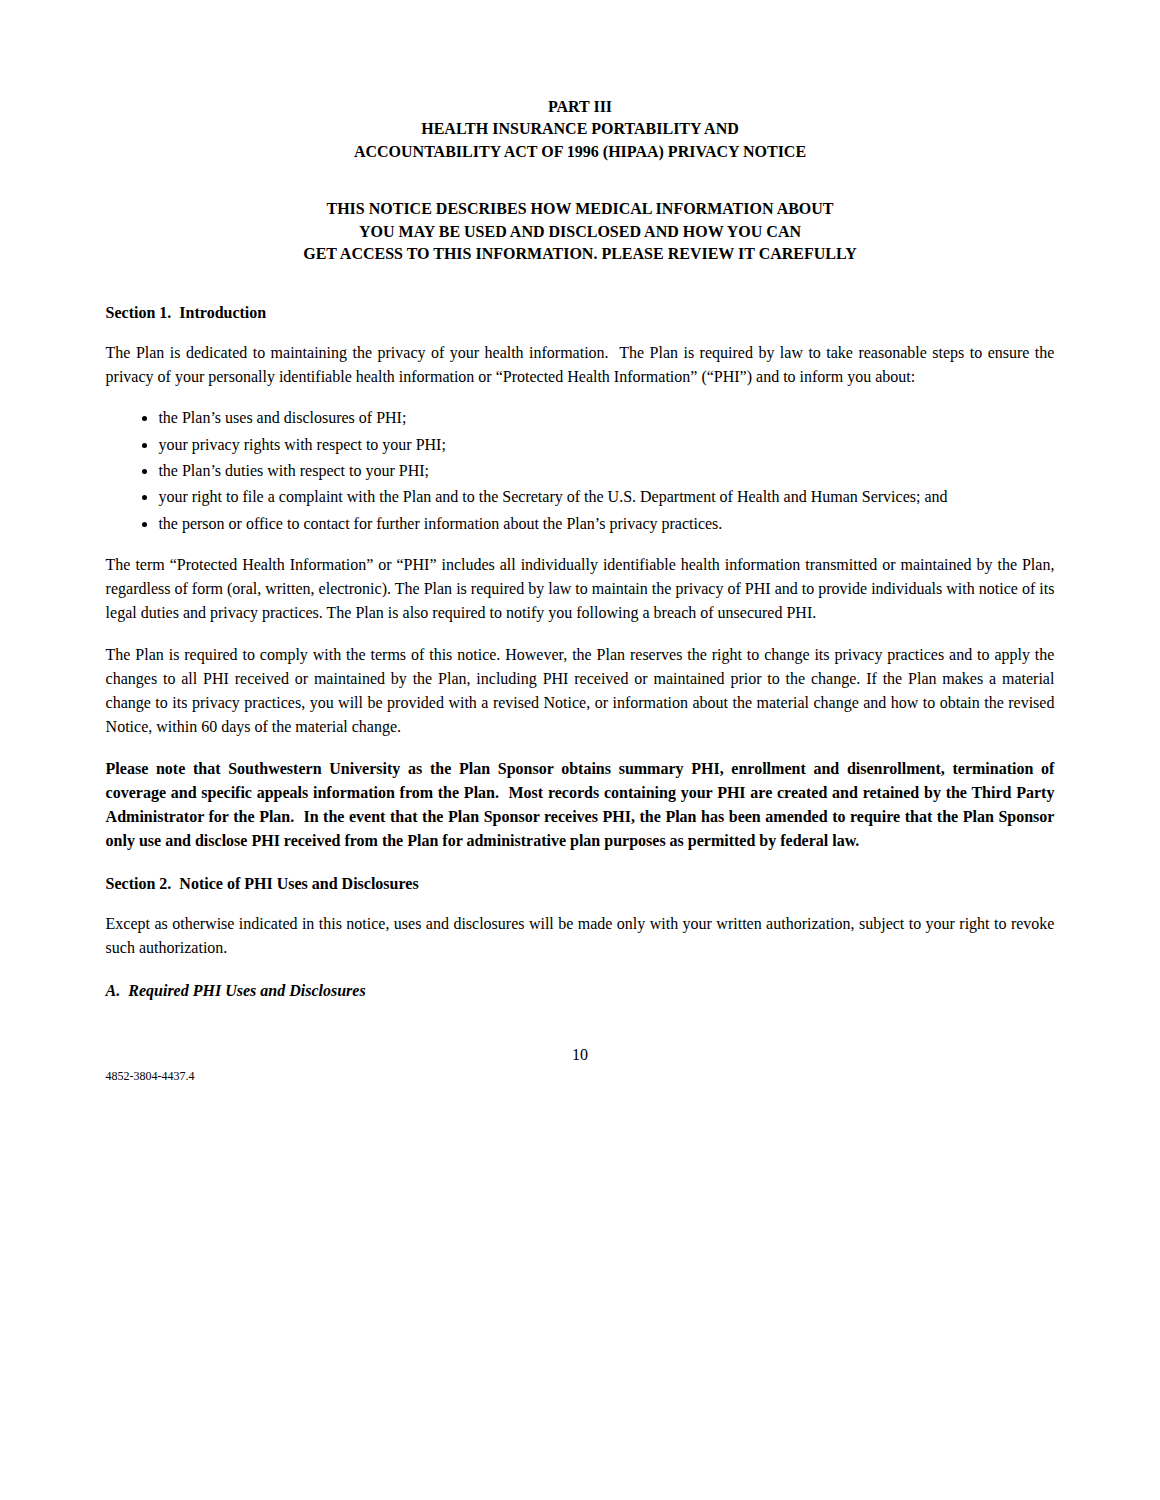PART III
HEALTH INSURANCE PORTABILITY AND
ACCOUNTABILITY ACT OF 1996 (HIPAA) PRIVACY NOTICE
THIS NOTICE DESCRIBES HOW MEDICAL INFORMATION ABOUT
YOU MAY BE USED AND DISCLOSED AND HOW YOU CAN
GET ACCESS TO THIS INFORMATION. PLEASE REVIEW IT CAREFULLY
Section 1. Introduction
The Plan is dedicated to maintaining the privacy of your health information. The Plan is required by law to take reasonable steps to ensure the privacy of your personally identifiable health information or “Protected Health Information” (“PHI”) and to inform you about:
the Plan’s uses and disclosures of PHI;
your privacy rights with respect to your PHI;
the Plan’s duties with respect to your PHI;
your right to file a complaint with the Plan and to the Secretary of the U.S. Department of Health and Human Services; and
the person or office to contact for further information about the Plan’s privacy practices.
The term “Protected Health Information” or “PHI” includes all individually identifiable health information transmitted or maintained by the Plan, regardless of form (oral, written, electronic). The Plan is required by law to maintain the privacy of PHI and to provide individuals with notice of its legal duties and privacy practices. The Plan is also required to notify you following a breach of unsecured PHI.
The Plan is required to comply with the terms of this notice. However, the Plan reserves the right to change its privacy practices and to apply the changes to all PHI received or maintained by the Plan, including PHI received or maintained prior to the change. If the Plan makes a material change to its privacy practices, you will be provided with a revised Notice, or information about the material change and how to obtain the revised Notice, within 60 days of the material change.
Please note that Southwestern University as the Plan Sponsor obtains summary PHI, enrollment and disenrollment, termination of coverage and specific appeals information from the Plan. Most records containing your PHI are created and retained by the Third Party Administrator for the Plan. In the event that the Plan Sponsor receives PHI, the Plan has been amended to require that the Plan Sponsor only use and disclose PHI received from the Plan for administrative plan purposes as permitted by federal law.
Section 2. Notice of PHI Uses and Disclosures
Except as otherwise indicated in this notice, uses and disclosures will be made only with your written authorization, subject to your right to revoke such authorization.
A. Required PHI Uses and Disclosures
10
4852-3804-4437.4